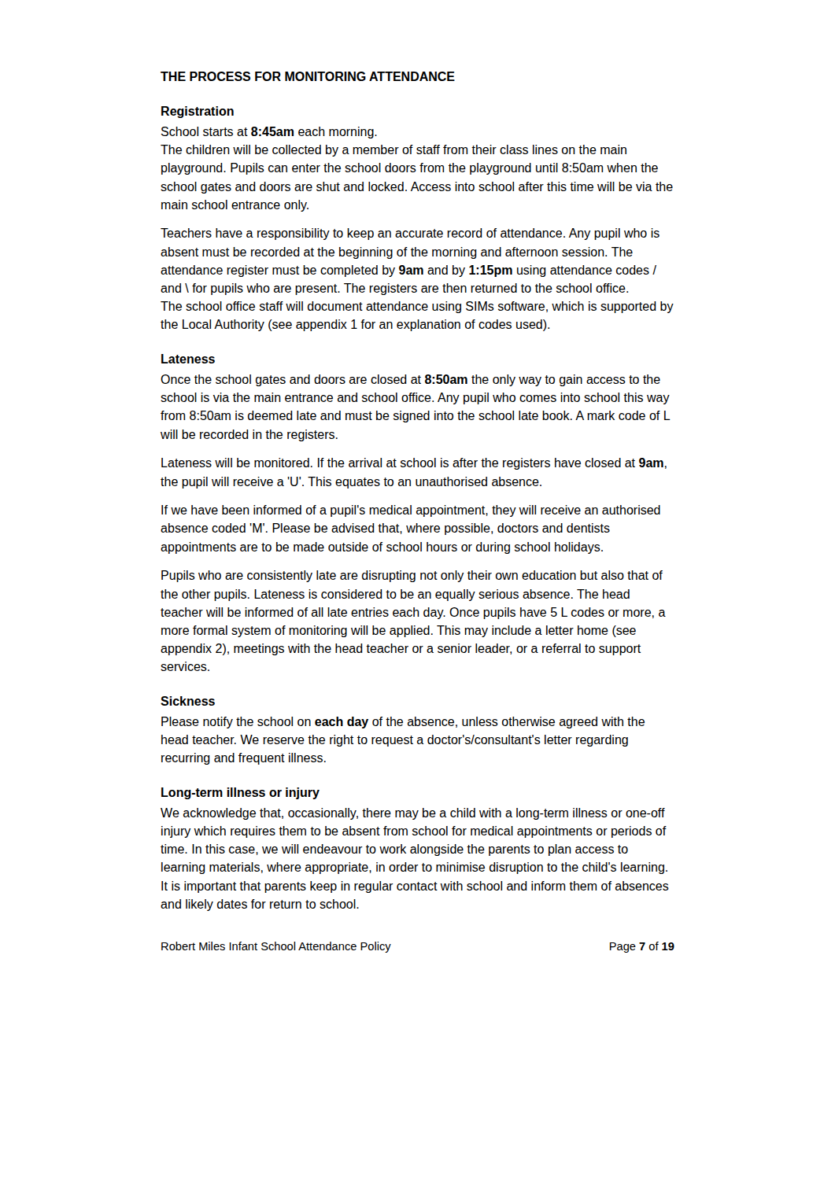THE PROCESS FOR MONITORING ATTENDANCE
Registration
School starts at 8:45am each morning.
The children will be collected by a member of staff from their class lines on the main playground. Pupils can enter the school doors from the playground until 8:50am when the school gates and doors are shut and locked. Access into school after this time will be via the main school entrance only.
Teachers have a responsibility to keep an accurate record of attendance. Any pupil who is absent must be recorded at the beginning of the morning and afternoon session. The attendance register must be completed by 9am and by 1:15pm using attendance codes / and \ for pupils who are present. The registers are then returned to the school office.
The school office staff will document attendance using SIMs software, which is supported by the Local Authority (see appendix 1 for an explanation of codes used).
Lateness
Once the school gates and doors are closed at 8:50am the only way to gain access to the school is via the main entrance and school office. Any pupil who comes into school this way from 8:50am is deemed late and must be signed into the school late book. A mark code of L will be recorded in the registers.
Lateness will be monitored. If the arrival at school is after the registers have closed at 9am, the pupil will receive a 'U'. This equates to an unauthorised absence.
If we have been informed of a pupil's medical appointment, they will receive an authorised absence coded 'M'. Please be advised that, where possible, doctors and dentists appointments are to be made outside of school hours or during school holidays.
Pupils who are consistently late are disrupting not only their own education but also that of the other pupils. Lateness is considered to be an equally serious absence. The head teacher will be informed of all late entries each day. Once pupils have 5 L codes or more, a more formal system of monitoring will be applied. This may include a letter home (see appendix 2), meetings with the head teacher or a senior leader, or a referral to support services.
Sickness
Please notify the school on each day of the absence, unless otherwise agreed with the head teacher. We reserve the right to request a doctor's/consultant's letter regarding recurring and frequent illness.
Long-term illness or injury
We acknowledge that, occasionally, there may be a child with a long-term illness or one-off injury which requires them to be absent from school for medical appointments or periods of time. In this case, we will endeavour to work alongside the parents to plan access to learning materials, where appropriate, in order to minimise disruption to the child's learning. It is important that parents keep in regular contact with school and inform them of absences and likely dates for return to school.
Robert Miles Infant School Attendance Policy
Page 7 of 19